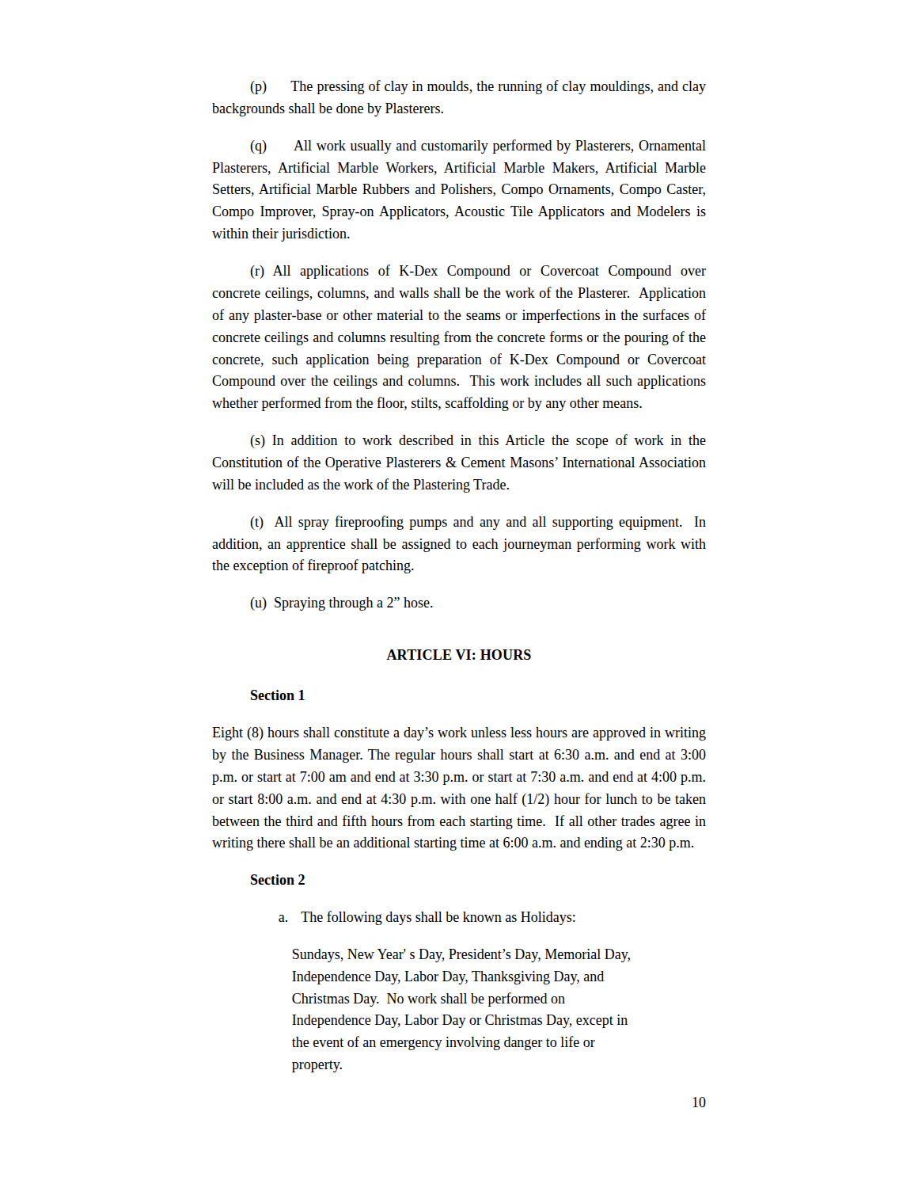(p) The pressing of clay in moulds, the running of clay mouldings, and clay backgrounds shall be done by Plasterers.
(q) All work usually and customarily performed by Plasterers, Ornamental Plasterers, Artificial Marble Workers, Artificial Marble Makers, Artificial Marble Setters, Artificial Marble Rubbers and Polishers, Compo Ornaments, Compo Caster, Compo Improver, Spray-on Applicators, Acoustic Tile Applicators and Modelers is within their jurisdiction.
(r) All applications of K-Dex Compound or Covercoat Compound over concrete ceilings, columns, and walls shall be the work of the Plasterer. Application of any plaster-base or other material to the seams or imperfections in the surfaces of concrete ceilings and columns resulting from the concrete forms or the pouring of the concrete, such application being preparation of K-Dex Compound or Covercoat Compound over the ceilings and columns. This work includes all such applications whether performed from the floor, stilts, scaffolding or by any other means.
(s) In addition to work described in this Article the scope of work in the Constitution of the Operative Plasterers & Cement Masons’ International Association will be included as the work of the Plastering Trade.
(t) All spray fireproofing pumps and any and all supporting equipment. In addition, an apprentice shall be assigned to each journeyman performing work with the exception of fireproof patching.
(u) Spraying through a 2” hose.
ARTICLE VI: HOURS
Section 1
Eight (8) hours shall constitute a day’s work unless less hours are approved in writing by the Business Manager. The regular hours shall start at 6:30 a.m. and end at 3:00 p.m. or start at 7:00 am and end at 3:30 p.m. or start at 7:30 a.m. and end at 4:00 p.m. or start 8:00 a.m. and end at 4:30 p.m. with one half (1/2) hour for lunch to be taken between the third and fifth hours from each starting time. If all other trades agree in writing there shall be an additional starting time at 6:00 a.m. and ending at 2:30 p.m.
Section 2
The following days shall be known as Holidays:
Sundays, New Year' s Day, President’s Day, Memorial Day, Independence Day, Labor Day, Thanksgiving Day, and Christmas Day. No work shall be performed on Independence Day, Labor Day or Christmas Day, except in the event of an emergency involving danger to life or property.
10